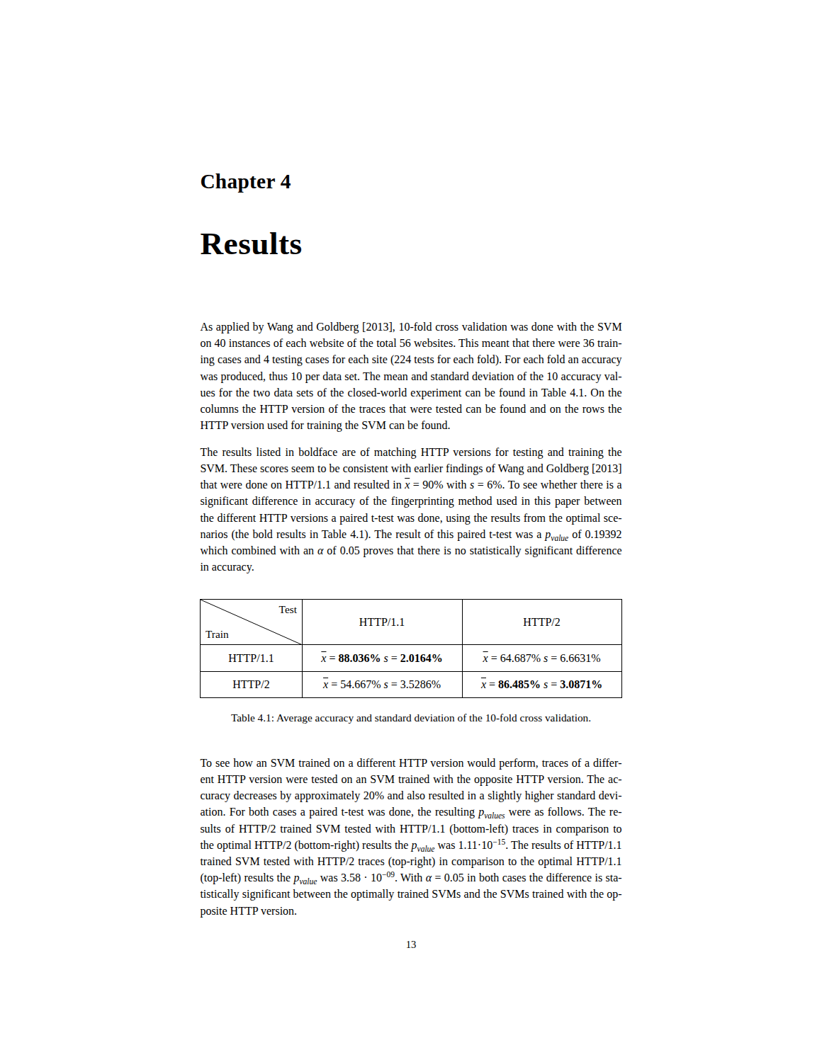Chapter 4
Results
As applied by Wang and Goldberg [2013], 10-fold cross validation was done with the SVM on 40 instances of each website of the total 56 websites. This meant that there were 36 training cases and 4 testing cases for each site (224 tests for each fold). For each fold an accuracy was produced, thus 10 per data set. The mean and standard deviation of the 10 accuracy values for the two data sets of the closed-world experiment can be found in Table 4.1. On the columns the HTTP version of the traces that were tested can be found and on the rows the HTTP version used for training the SVM can be found.
The results listed in boldface are of matching HTTP versions for testing and training the SVM. These scores seem to be consistent with earlier findings of Wang and Goldberg [2013] that were done on HTTP/1.1 and resulted in x = 90% with s = 6%. To see whether there is a significant difference in accuracy of the fingerprinting method used in this paper between the different HTTP versions a paired t-test was done, using the results from the optimal scenarios (the bold results in Table 4.1). The result of this paired t-test was a pvalue of 0.19392 which combined with an α of 0.05 proves that there is no statistically significant difference in accuracy.
| Test Train | HTTP/1.1 | HTTP/2 |
| HTTP/1.1 | x = 88.036% s = 2.0164% | x = 64.687% s = 6.6631% |
| HTTP/2 | x = 54.667% s = 3.5286% | x = 86.485% s = 3.0871% |
Table 4.1: Average accuracy and standard deviation of the 10-fold cross validation.
To see how an SVM trained on a different HTTP version would perform, traces of a different HTTP version were tested on an SVM trained with the opposite HTTP version. The accuracy decreases by approximately 20% and also resulted in a slightly higher standard deviation. For both cases a paired t-test was done, the resulting pvalues were as follows. The results of HTTP/2 trained SVM tested with HTTP/1.1 (bottom-left) traces in comparison to the optimal HTTP/2 (bottom-right) results the pvalue was 1.11·10−15. The results of HTTP/1.1 trained SVM tested with HTTP/2 traces (top-right) in comparison to the optimal HTTP/1.1 (top-left) results the pvalue was 3.58 · 10−09. With α = 0.05 in both cases the difference is statistically significant between the optimally trained SVMs and the SVMs trained with the opposite HTTP version.
13